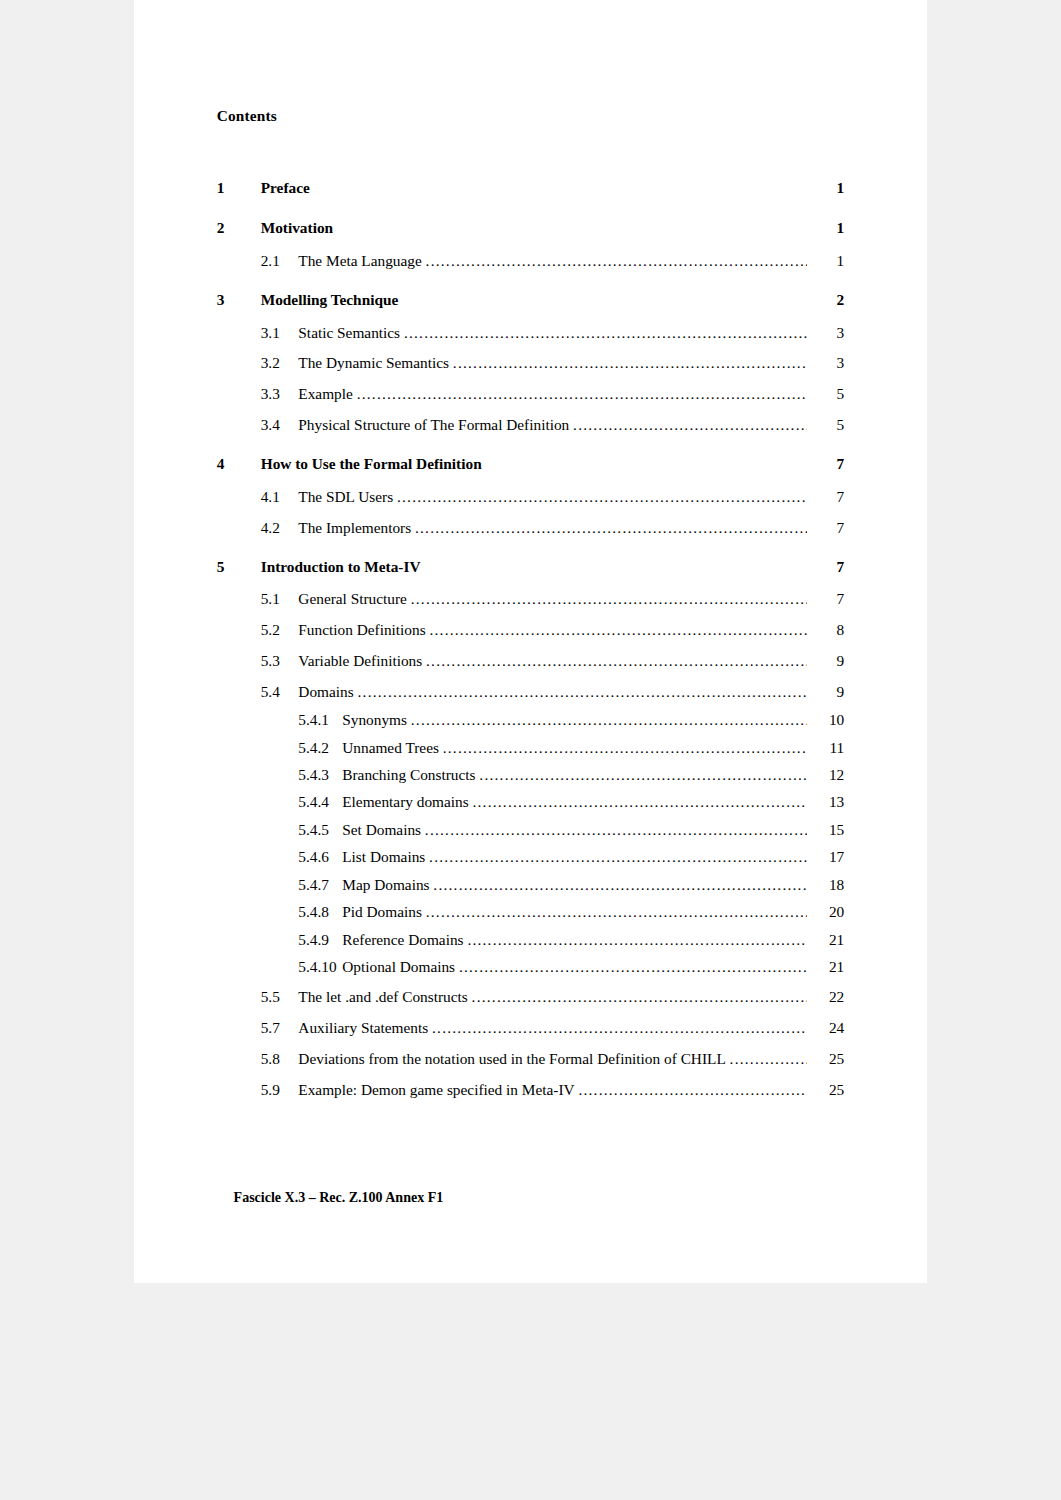Contents
| 1 | Preface | 1 |
| 2 | Motivation | 1 |
| | 2.1 | The Meta Language ........................................................................................................................................... | 1 |
| 3 | Modelling Technique | 2 |
| | 3.1 | Static Semantics .............................................................................................................................................. | 3 |
| | 3.2 | The Dynamic Semantics ............................................................................................................................... | 3 |
| | 3.3 | Example ......................................................................................................................................................... | 5 |
| | 3.4 | Physical Structure of The Formal Definition ................................................................................................. | 5 |
| 4 | How to Use the Formal Definition | 7 |
| | 4.1 | The SDL Users ............................................................................................................................................... | 7 |
| | 4.2 | The Implementors ........................................................................................................................................... | 7 |
| 5 | Introduction to Meta-IV | 7 |
| | 5.1 | General Structure ........................................................................................................................................... | 7 |
| | 5.2 | Function Definitions ....................................................................................................................................... | 8 |
| | 5.3 | Variable Definitions ....................................................................................................................................... | 9 |
| | 5.4 | Domains ......................................................................................................................................................... | 9 |
| | | 5.4.1 | Synonyms ..................................................................................................................................... | 10 |
| | | 5.4.2 | Unnamed Trees ............................................................................................................................ | 11 |
| | | 5.4.3 | Branching Constructs ................................................................................................................... | 12 |
| | | 5.4.4 | Elementary domains .................................................................................................................... | 13 |
| | | 5.4.5 | Set Domains ................................................................................................................................ | 15 |
| | | 5.4.6 | List Domains ............................................................................................................................... | 17 |
| | | 5.4.7 | Map Domains .............................................................................................................................. | 18 |
| | | 5.4.8 | Pid Domains ................................................................................................................................ | 20 |
| | | 5.4.9 | Reference Domains ..................................................................................................................... | 21 |
| | | 5.4.10 | Optional Domains ....................................................................................................................... | 21 |
| | 5.5 | The let .and .def Constructs ............................................................................................................................. | 22 |
| | 5.7 | Auxiliary Statements ....................................................................................................................................... | 24 |
| | 5.8 | Deviations from the notation used in the Formal Definition of CHILL ........................................................ | 25 |
| | 5.9 | Example: Demon game specified in Meta-IV ................................................................................................ | 25 |
Fascicle X.3 – Rec. Z.100 Annex F1